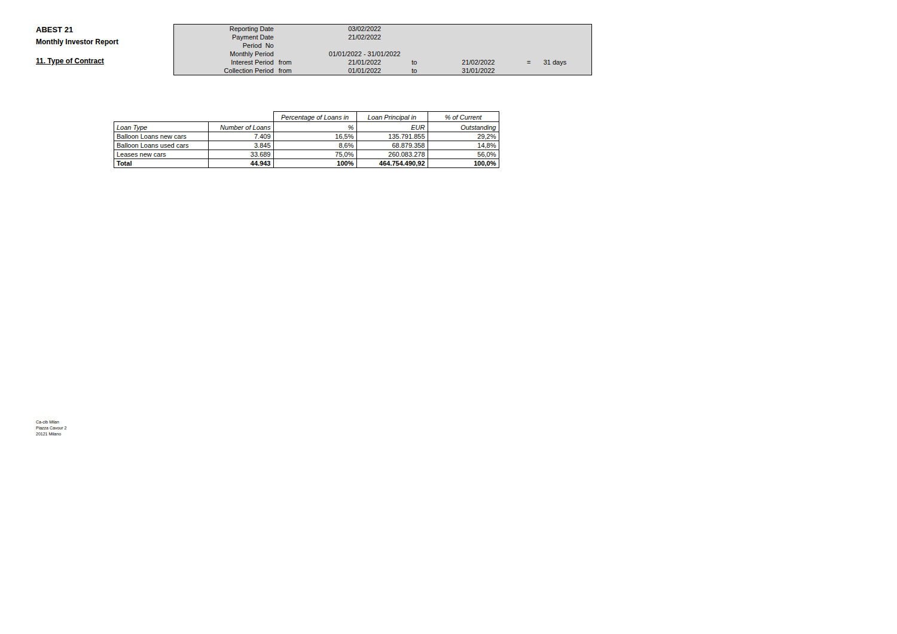ABEST 21
Monthly Investor Report
11. Type of Contract
| Reporting Date | | 03/02/2022 | | | | |
| Payment Date | | 21/02/2022 | | | | |
| Period No | | | | | | |
| Monthly Period | | 01/01/2022 - 31/01/2022 | | | | |
| Interest Period | from | 21/01/2022 | to | 21/02/2022 | = | 31 days |
| Collection Period | from | 01/01/2022 | to | 31/01/2022 | | |
| | | Percentage of Loans in | Loan Principal in | % of Current |
| --- | --- | --- | --- | --- |
| Loan Type | Number of Loans | % | EUR | Outstanding |
| Balloon Loans new cars | 7.409 | 16,5% | 135.791.855 | 29,2% |
| Balloon Loans used cars | 3.845 | 8,6% | 68.879.358 | 14,8% |
| Leases new cars | 33.689 | 75,0% | 260.083.278 | 56,0% |
| Total | 44.943 | 100% | 464.754.490,92 | 100,0% |
Ca-cib Milan
Piazza Cavour 2
20121 Milano